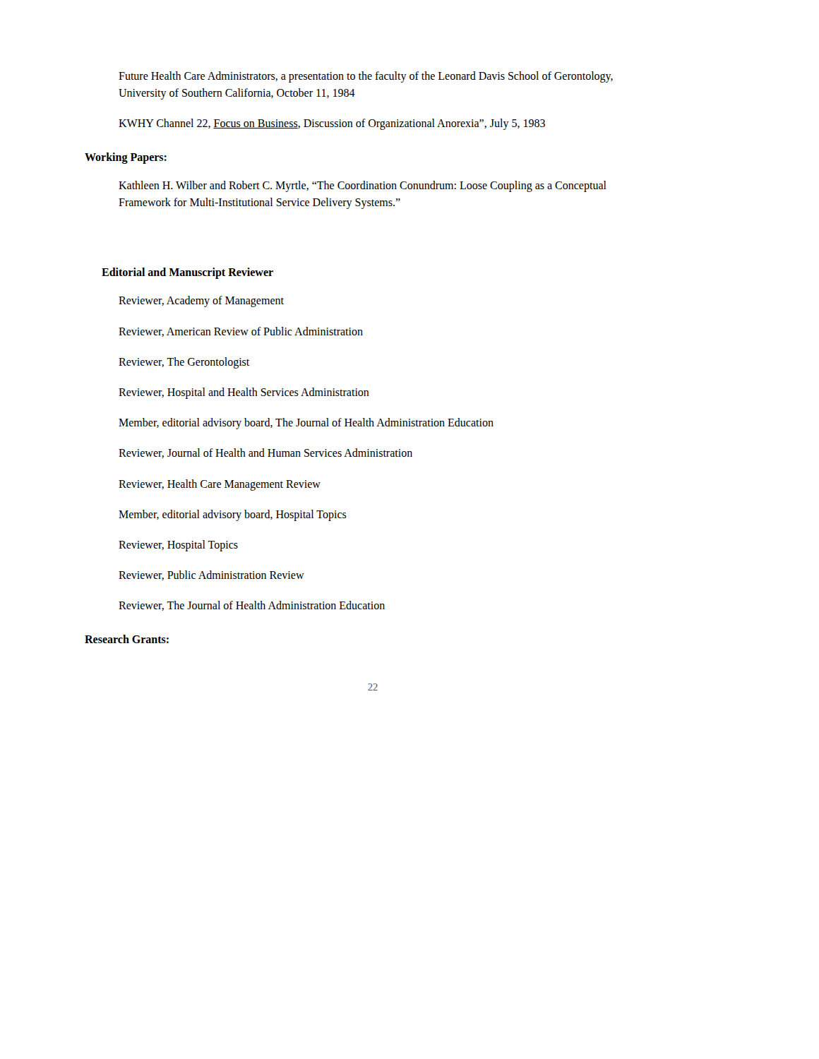Future Health Care Administrators, a presentation to the faculty of the Leonard Davis School of Gerontology, University of Southern California, October 11, 1984
KWHY Channel 22, Focus on Business, Discussion of Organizational Anorexia”, July 5, 1983
Working Papers:
Kathleen H. Wilber and Robert C. Myrtle, “The Coordination Conundrum: Loose Coupling as a Conceptual Framework for Multi-Institutional Service Delivery Systems.”
Editorial and Manuscript Reviewer
Reviewer, Academy of Management
Reviewer, American Review of Public Administration
Reviewer, The Gerontologist
Reviewer, Hospital and Health Services Administration
Member, editorial advisory board, The Journal of Health Administration Education
Reviewer, Journal of Health and Human Services Administration
Reviewer, Health Care Management Review
Member, editorial advisory board, Hospital Topics
Reviewer, Hospital Topics
Reviewer, Public Administration Review
Reviewer, The Journal of Health Administration Education
Research Grants:
22